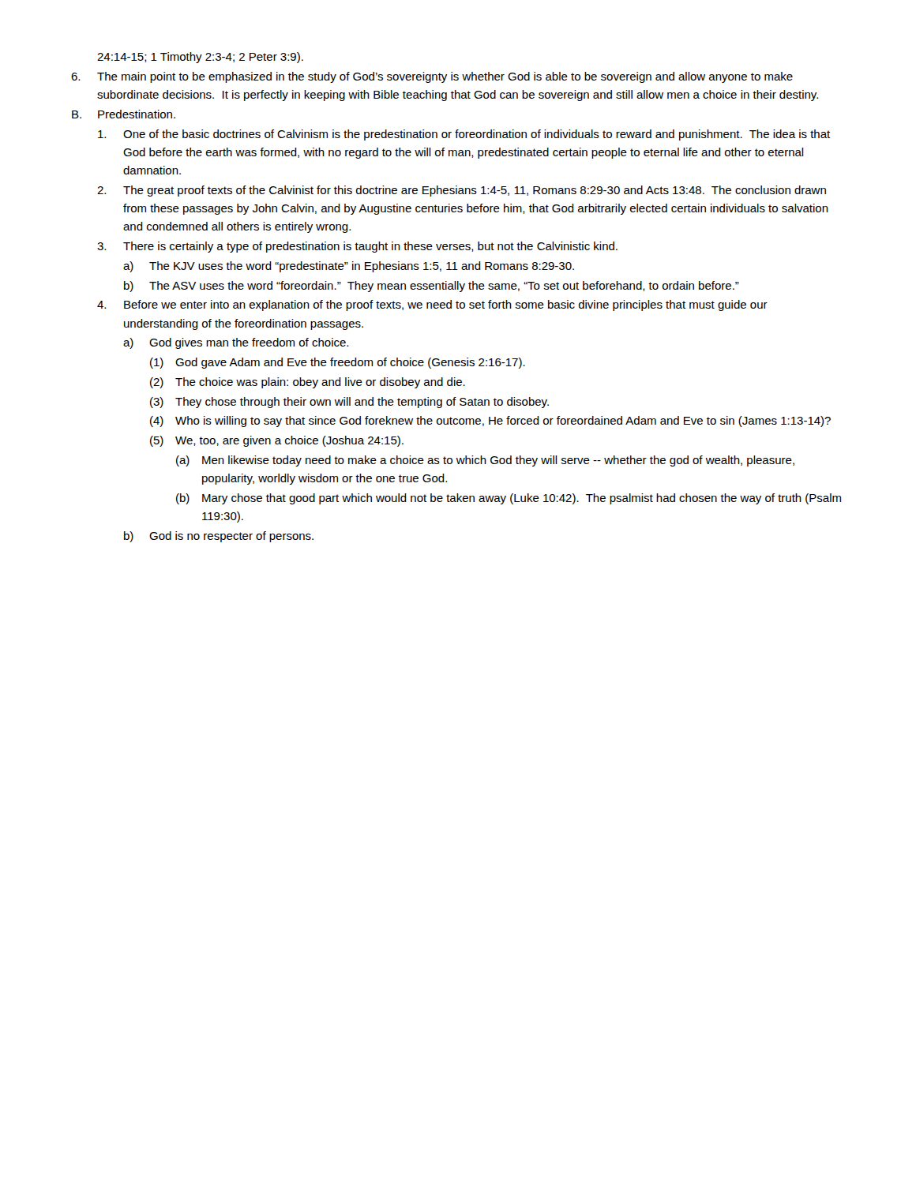24:14-15; 1 Timothy 2:3-4; 2 Peter 3:9).
6. The main point to be emphasized in the study of God’s sovereignty is whether God is able to be sovereign and allow anyone to make subordinate decisions. It is perfectly in keeping with Bible teaching that God can be sovereign and still allow men a choice in their destiny.
B. Predestination.
1. One of the basic doctrines of Calvinism is the predestination or foreordination of individuals to reward and punishment. The idea is that God before the earth was formed, with no regard to the will of man, predestinated certain people to eternal life and other to eternal damnation.
2. The great proof texts of the Calvinist for this doctrine are Ephesians 1:4-5, 11, Romans 8:29-30 and Acts 13:48. The conclusion drawn from these passages by John Calvin, and by Augustine centuries before him, that God arbitrarily elected certain individuals to salvation and condemned all others is entirely wrong.
3. There is certainly a type of predestination is taught in these verses, but not the Calvinistic kind.
a) The KJV uses the word “predestinate” in Ephesians 1:5, 11 and Romans 8:29-30.
b) The ASV uses the word “foreordain.” They mean essentially the same, “To set out beforehand, to ordain before.”
4. Before we enter into an explanation of the proof texts, we need to set forth some basic divine principles that must guide our understanding of the foreordination passages.
a) God gives man the freedom of choice.
(1) God gave Adam and Eve the freedom of choice (Genesis 2:16-17).
(2) The choice was plain: obey and live or disobey and die.
(3) They chose through their own will and the tempting of Satan to disobey.
(4) Who is willing to say that since God foreknew the outcome, He forced or foreordained Adam and Eve to sin (James 1:13-14)?
(5) We, too, are given a choice (Joshua 24:15).
(a) Men likewise today need to make a choice as to which God they will serve -- whether the god of wealth, pleasure, popularity, worldly wisdom or the one true God.
(b) Mary chose that good part which would not be taken away (Luke 10:42). The psalmist had chosen the way of truth (Psalm 119:30).
b) God is no respecter of persons.